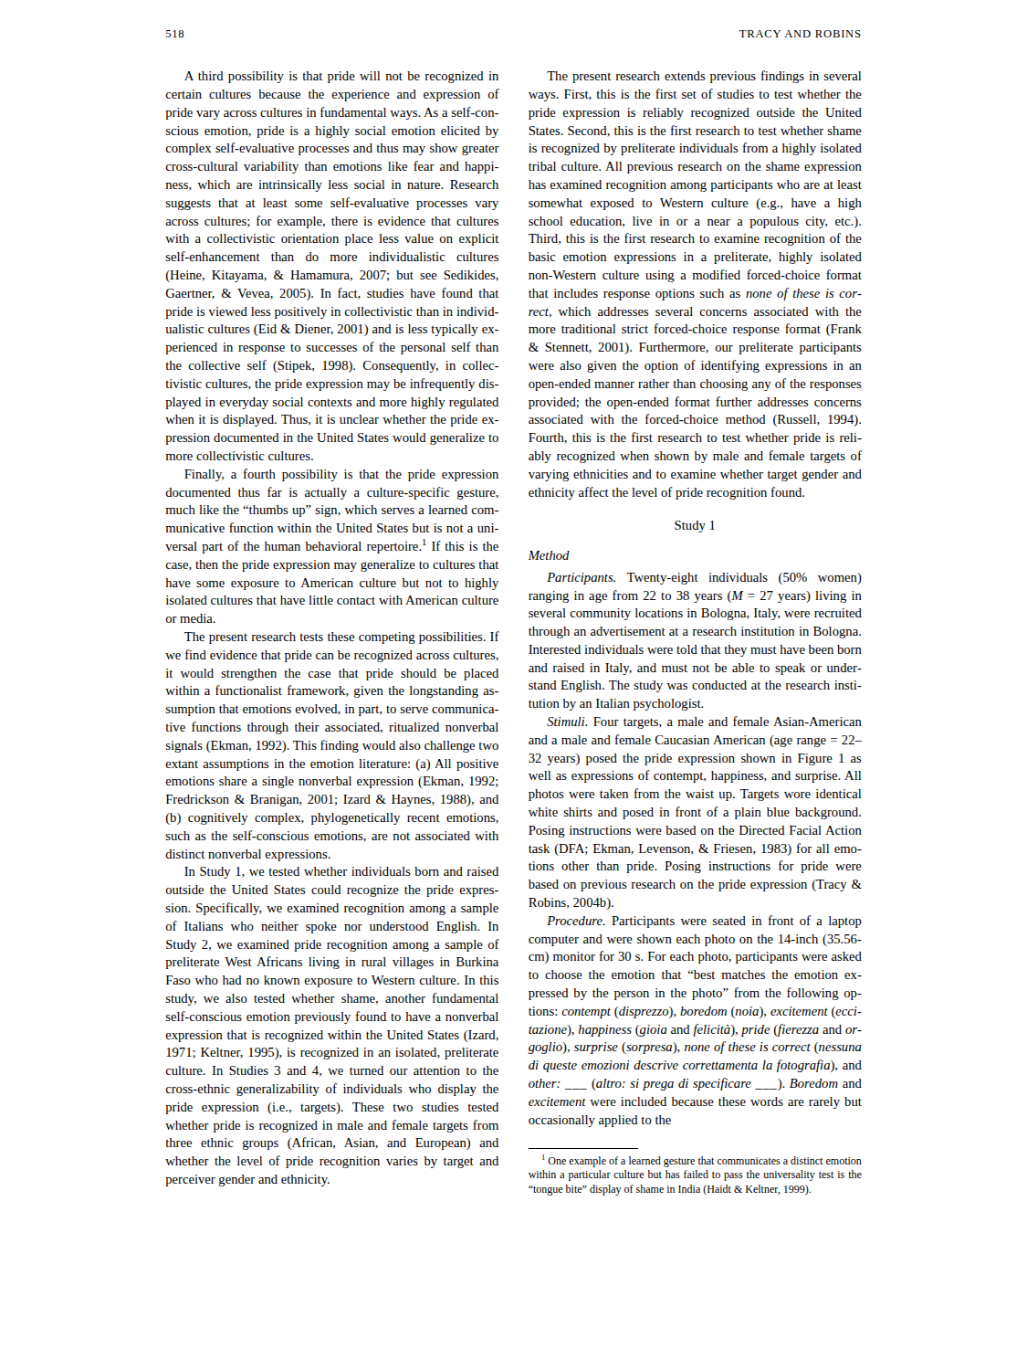518 Tracy and Robins
A third possibility is that pride will not be recognized in certain cultures because the experience and expression of pride vary across cultures in fundamental ways. As a self-conscious emotion, pride is a highly social emotion elicited by complex self-evaluative processes and thus may show greater cross-cultural variability than emotions like fear and happiness, which are intrinsically less social in nature. Research suggests that at least some self-evaluative processes vary across cultures; for example, there is evidence that cultures with a collectivistic orientation place less value on explicit self-enhancement than do more individualistic cultures (Heine, Kitayama, & Hamamura, 2007; but see Sedikides, Gaertner, & Vevea, 2005). In fact, studies have found that pride is viewed less positively in collectivistic than in individualistic cultures (Eid & Diener, 2001) and is less typically experienced in response to successes of the personal self than the collective self (Stipek, 1998). Consequently, in collectivistic cultures, the pride expression may be infrequently displayed in everyday social contexts and more highly regulated when it is displayed. Thus, it is unclear whether the pride expression documented in the United States would generalize to more collectivistic cultures.
Finally, a fourth possibility is that the pride expression documented thus far is actually a culture-specific gesture, much like the “thumbs up” sign, which serves a learned communicative function within the United States but is not a universal part of the human behavioral repertoire.1 If this is the case, then the pride expression may generalize to cultures that have some exposure to American culture but not to highly isolated cultures that have little contact with American culture or media.
The present research tests these competing possibilities. If we find evidence that pride can be recognized across cultures, it would strengthen the case that pride should be placed within a functionalist framework, given the longstanding assumption that emotions evolved, in part, to serve communicative functions through their associated, ritualized nonverbal signals (Ekman, 1992). This finding would also challenge two extant assumptions in the emotion literature: (a) All positive emotions share a single nonverbal expression (Ekman, 1992; Fredrickson & Branigan, 2001; Izard & Haynes, 1988), and (b) cognitively complex, phylogenetically recent emotions, such as the self-conscious emotions, are not associated with distinct nonverbal expressions.
In Study 1, we tested whether individuals born and raised outside the United States could recognize the pride expression. Specifically, we examined recognition among a sample of Italians who neither spoke nor understood English. In Study 2, we examined pride recognition among a sample of preliterate West Africans living in rural villages in Burkina Faso who had no known exposure to Western culture. In this study, we also tested whether shame, another fundamental self-conscious emotion previously found to have a nonverbal expression that is recognized within the United States (Izard, 1971; Keltner, 1995), is recognized in an isolated, preliterate culture. In Studies 3 and 4, we turned our attention to the cross-ethnic generalizability of individuals who display the pride expression (i.e., targets). These two studies tested whether pride is recognized in male and female targets from three ethnic groups (African, Asian, and European) and whether the level of pride recognition varies by target and perceiver gender and ethnicity.
The present research extends previous findings in several ways. First, this is the first set of studies to test whether the pride expression is reliably recognized outside the United States. Second, this is the first research to test whether shame is recognized by preliterate individuals from a highly isolated tribal culture. All previous research on the shame expression has examined recognition among participants who are at least somewhat exposed to Western culture (e.g., have a high school education, live in or a near a populous city, etc.). Third, this is the first research to examine recognition of the basic emotion expressions in a preliterate, highly isolated non-Western culture using a modified forced-choice format that includes response options such as none of these is correct, which addresses several concerns associated with the more traditional strict forced-choice response format (Frank & Stennett, 2001). Furthermore, our preliterate participants were also given the option of identifying expressions in an open-ended manner rather than choosing any of the responses provided; the open-ended format further addresses concerns associated with the forced-choice method (Russell, 1994). Fourth, this is the first research to test whether pride is reliably recognized when shown by male and female targets of varying ethnicities and to examine whether target gender and ethnicity affect the level of pride recognition found.
Study 1
Method
Participants. Twenty-eight individuals (50% women) ranging in age from 22 to 38 years (M = 27 years) living in several community locations in Bologna, Italy, were recruited through an advertisement at a research institution in Bologna. Interested individuals were told that they must have been born and raised in Italy, and must not be able to speak or understand English. The study was conducted at the research institution by an Italian psychologist.
Stimuli. Four targets, a male and female Asian-American and a male and female Caucasian American (age range = 22–32 years) posed the pride expression shown in Figure 1 as well as expressions of contempt, happiness, and surprise. All photos were taken from the waist up. Targets wore identical white shirts and posed in front of a plain blue background. Posing instructions were based on the Directed Facial Action task (DFA; Ekman, Levenson, & Friesen, 1983) for all emotions other than pride. Posing instructions for pride were based on previous research on the pride expression (Tracy & Robins, 2004b).
Procedure. Participants were seated in front of a laptop computer and were shown each photo on the 14-inch (35.56-cm) monitor for 30 s. For each photo, participants were asked to choose the emotion that “best matches the emotion expressed by the person in the photo” from the following options: contempt (disprezzo), boredom (noia), excitement (eccitazione), happiness (gioia and felicità), pride (fierezza and orgoglio), surprise (sorpresa), none of these is correct (nessuna di queste emozioni descrive correttamenta la fotografia), and other: ___ (altro: si prega di specificare ___). Boredom and excitement were included because these words are rarely but occasionally applied to the
1 One example of a learned gesture that communicates a distinct emotion within a particular culture but has failed to pass the universality test is the “tongue bite” display of shame in India (Haidt & Keltner, 1999).